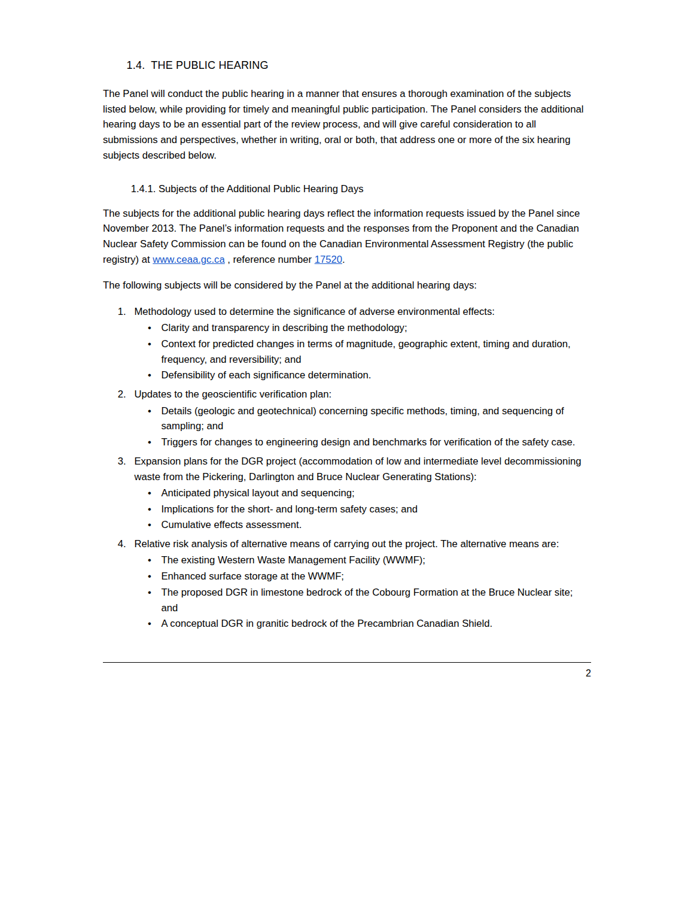1.4. THE PUBLIC HEARING
The Panel will conduct the public hearing in a manner that ensures a thorough examination of the subjects listed below, while providing for timely and meaningful public participation. The Panel considers the additional hearing days to be an essential part of the review process, and will give careful consideration to all submissions and perspectives, whether in writing, oral or both, that address one or more of the six hearing subjects described below.
1.4.1. Subjects of the Additional Public Hearing Days
The subjects for the additional public hearing days reflect the information requests issued by the Panel since November 2013. The Panel’s information requests and the responses from the Proponent and the Canadian Nuclear Safety Commission can be found on the Canadian Environmental Assessment Registry (the public registry) at www.ceaa.gc.ca , reference number 17520.
The following subjects will be considered by the Panel at the additional hearing days:
Methodology used to determine the significance of adverse environmental effects:
Clarity and transparency in describing the methodology;
Context for predicted changes in terms of magnitude, geographic extent, timing and duration, frequency, and reversibility; and
Defensibility of each significance determination.
Updates to the geoscientific verification plan:
Details (geologic and geotechnical) concerning specific methods, timing, and sequencing of sampling; and
Triggers for changes to engineering design and benchmarks for verification of the safety case.
Expansion plans for the DGR project (accommodation of low and intermediate level decommissioning waste from the Pickering, Darlington and Bruce Nuclear Generating Stations):
Anticipated physical layout and sequencing;
Implications for the short- and long-term safety cases; and
Cumulative effects assessment.
Relative risk analysis of alternative means of carrying out the project. The alternative means are:
The existing Western Waste Management Facility (WWMF);
Enhanced surface storage at the WWMF;
The proposed DGR in limestone bedrock of the Cobourg Formation at the Bruce Nuclear site; and
A conceptual DGR in granitic bedrock of the Precambrian Canadian Shield.
2